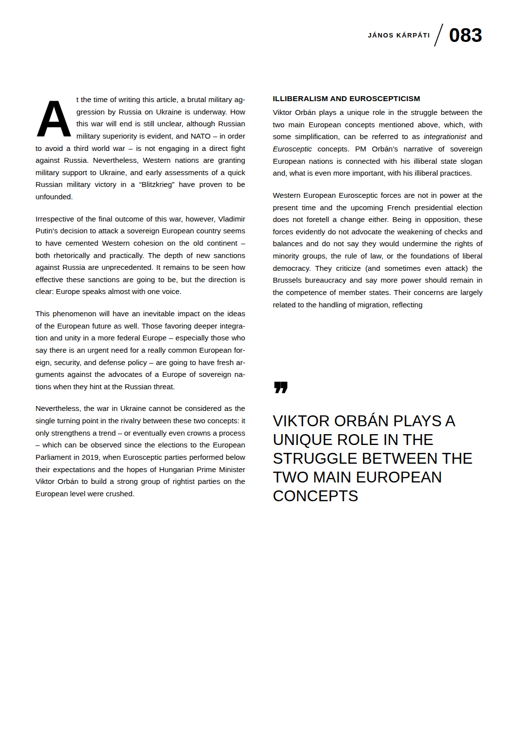János Kárpáti 083
At the time of writing this article, a brutal military aggression by Russia on Ukraine is underway. How this war will end is still unclear, although Russian military superiority is evident, and NATO – in order to avoid a third world war – is not engaging in a direct fight against Russia. Nevertheless, Western nations are granting military support to Ukraine, and early assessments of a quick Russian military victory in a “Blitzkrieg” have proven to be unfounded.
Irrespective of the final outcome of this war, however, Vladimir Putin’s decision to attack a sovereign European country seems to have cemented Western cohesion on the old continent – both rhetorically and practically. The depth of new sanctions against Russia are unprecedented. It remains to be seen how effective these sanctions are going to be, but the direction is clear: Europe speaks almost with one voice.
This phenomenon will have an inevitable impact on the ideas of the European future as well. Those favoring deeper integration and unity in a more federal Europe – especially those who say there is an urgent need for a really common European foreign, security, and defense policy – are going to have fresh arguments against the advocates of a Europe of sovereign nations when they hint at the Russian threat.
Nevertheless, the war in Ukraine cannot be considered as the single turning point in the rivalry between these two concepts: it only strengthens a trend – or eventually even crowns a process – which can be observed since the elections to the European Parliament in 2019, when Eurosceptic parties performed below their expectations and the hopes of Hungarian Prime Minister Viktor Orbán to build a strong group of rightist parties on the European level were crushed.
Illiberalism and Euroscepticism
Viktor Orbán plays a unique role in the struggle between the two main European concepts mentioned above, which, with some simplification, can be referred to as integrationist and Eurosceptic concepts. PM Orbán’s narrative of sovereign European nations is connected with his illiberal state slogan and, what is even more important, with his illiberal practices.
Western European Eurosceptic forces are not in power at the present time and the upcoming French presidential election does not foretell a change either. Being in opposition, these forces evidently do not advocate the weakening of checks and balances and do not say they would undermine the rights of minority groups, the rule of law, or the foundations of liberal democracy. They criticize (and sometimes even attack) the Brussels bureaucracy and say more power should remain in the competence of member states. Their concerns are largely related to the handling of migration, reflecting
❞
Viktor Orbán plays a unique role in the struggle between the two main European concepts